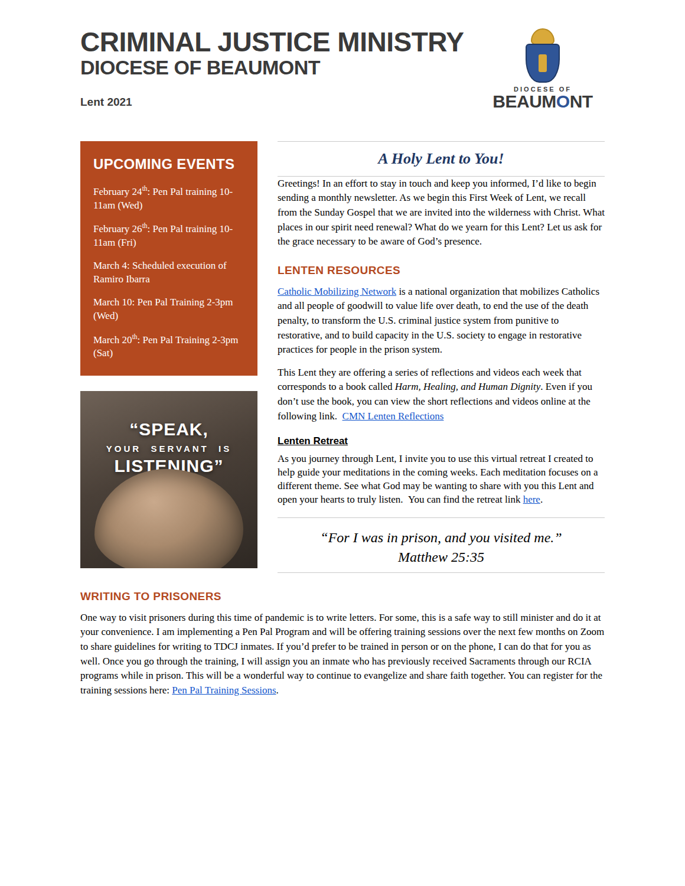CRIMINAL JUSTICE MINISTRY
DIOCESE OF BEAUMONT
Lent 2021
DIOCESE OF BEAUMONT
UPCOMING EVENTS
February 24th: Pen Pal training 10-11am (Wed)
February 26th: Pen Pal training 10-11am (Fri)
March 4: Scheduled execution of Ramiro Ibarra
March 10: Pen Pal Training 2-3pm (Wed)
March 20th: Pen Pal Training 2-3pm (Sat)
“SPEAK, YOUR SERVANT IS LISTENING” 1 SAMUEL 3
A Holy Lent to You!
Greetings! In an effort to stay in touch and keep you informed, I’d like to begin sending a monthly newsletter. As we begin this First Week of Lent, we recall from the Sunday Gospel that we are invited into the wilderness with Christ. What places in our spirit need renewal? What do we yearn for this Lent? Let us ask for the grace necessary to be aware of God’s presence.
LENTEN RESOURCES
Catholic Mobilizing Network is a national organization that mobilizes Catholics and all people of goodwill to value life over death, to end the use of the death penalty, to transform the U.S. criminal justice system from punitive to restorative, and to build capacity in the U.S. society to engage in restorative practices for people in the prison system.
This Lent they are offering a series of reflections and videos each week that corresponds to a book called Harm, Healing, and Human Dignity. Even if you don’t use the book, you can view the short reflections and videos online at the following link. CMN Lenten Reflections
Lenten Retreat
As you journey through Lent, I invite you to use this virtual retreat I created to help guide your meditations in the coming weeks. Each meditation focuses on a different theme. See what God may be wanting to share with you this Lent and open your hearts to truly listen. You can find the retreat link here.
“For I was in prison, and you visited me.” Matthew 25:35
WRITING TO PRISONERS
One way to visit prisoners during this time of pandemic is to write letters. For some, this is a safe way to still minister and do it at your convenience. I am implementing a Pen Pal Program and will be offering training sessions over the next few months on Zoom to share guidelines for writing to TDCJ inmates. If you’d prefer to be trained in person or on the phone, I can do that for you as well. Once you go through the training, I will assign you an inmate who has previously received Sacraments through our RCIA programs while in prison. This will be a wonderful way to continue to evangelize and share faith together. You can register for the training sessions here: Pen Pal Training Sessions.